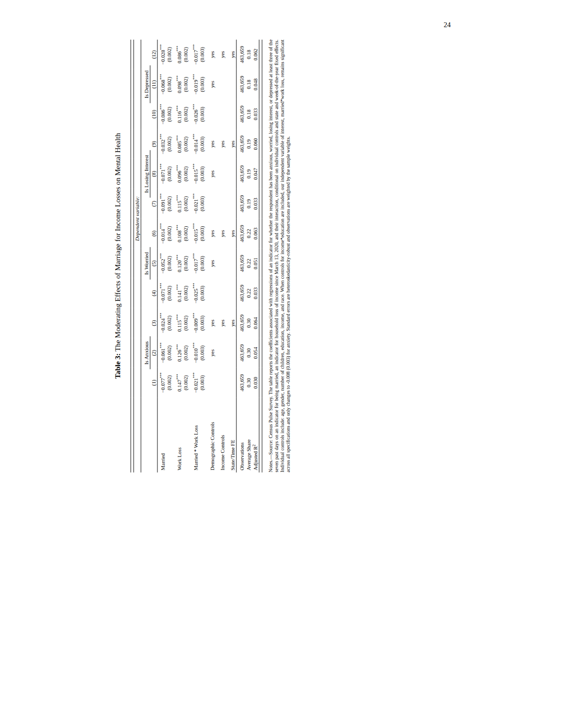24
Table 3: The Moderating Effects of Marriage for Income Losses on Mental Health
| | Dependent variable: |
| | Is Anxious | Is Worried | Is Losing Interest | Is Depressed |
| | (1) | (2) | (3) | (4) | (5) | (6) | (7) | (8) | (9) | (10) | (11) | (12) |
| Married | −0.077 *** | −0.061 *** | −0.024 *** | −0.071 *** | −0.052 *** | −0.014 *** | −0.091 *** | −0.071 *** | −0.032 *** | −0.086 *** | −0.068 *** | −0.028 *** |
| | (0.002) | (0.002) | (0.002) | (0.002) | (0.002) | (0.002) | (0.002) | (0.002) | (0.002) | (0.002) | (0.002) | (0.002) |
| Work Loss | 0.147 *** | 0.126 *** | 0.115 *** | 0.141 *** | 0.120 *** | 0.108 *** | 0.115 *** | 0.096 *** | 0.085 *** | 0.116 *** | 0.098 *** | 0.086 *** |
| | (0.002) | (0.002) | (0.002) | (0.002) | (0.002) | (0.002) | (0.002) | (0.002) | (0.002) | (0.002) | (0.002) | (0.002) |
| Married * Work Loss | −0.021 *** | −0.010 *** | −0.009 *** | −0.025 *** | −0.017 *** | −0.015 *** | −0.021 *** | −0.015 *** | −0.014 *** | −0.026 *** | −0.019 *** | −0.017 *** |
| | (0.003) | (0.003) | (0.003) | (0.003) | (0.003) | (0.003) | (0.003) | (0.003) | (0.003) | (0.003) | (0.003) | (0.003) |
| Demographic Controls | | yes | yes | | yes | yes | | yes | yes | | yes | yes |
| Income Controls | | | yes | | | yes | | | yes | | | yes |
| State/Time FE | | | yes | | | yes | | | yes | | | yes |
| Observations | 463,659 | 463,659 | 463,659 | 463,659 | 463,659 | 463,659 | 463,659 | 463,659 | 463,659 | 463,659 | 463,659 | 463,659 |
| Average Share | 0.30 | 0.30 | 0.30 | 0.22 | 0.22 | 0.22 | 0.19 | 0.19 | 0.19 | 0.18 | 0.18 | 0.18 |
| Adjusted R 2 | 0.030 | 0.054 | 0.064 | 0.033 | 0.051 | 0.063 | 0.033 | 0.047 | 0.060 | 0.033 | 0.048 | 0.062 |
Notes.—Source: Census Pulse Survey. The table reports the coefficients associated with regressions of an indicator for whether the respondent has been anxious, worried, losing interest, or depressed at least three of the seven past days on an indicator for being married, an indicator for household loss of income since March 13, 2020, and their interaction, conditional on individual controls and state and week-of-the-year fixed effects. Individual controls include: age, gender, number of children, education, income, and race. When controls for income*education are included, our independent variable of interest, married*work loss, remains significant across all specifications and only changes to -0.008 (0.003) for anxiety. Standard errors are heteroskedasticity-robust and observations are weighted by the sample weights.